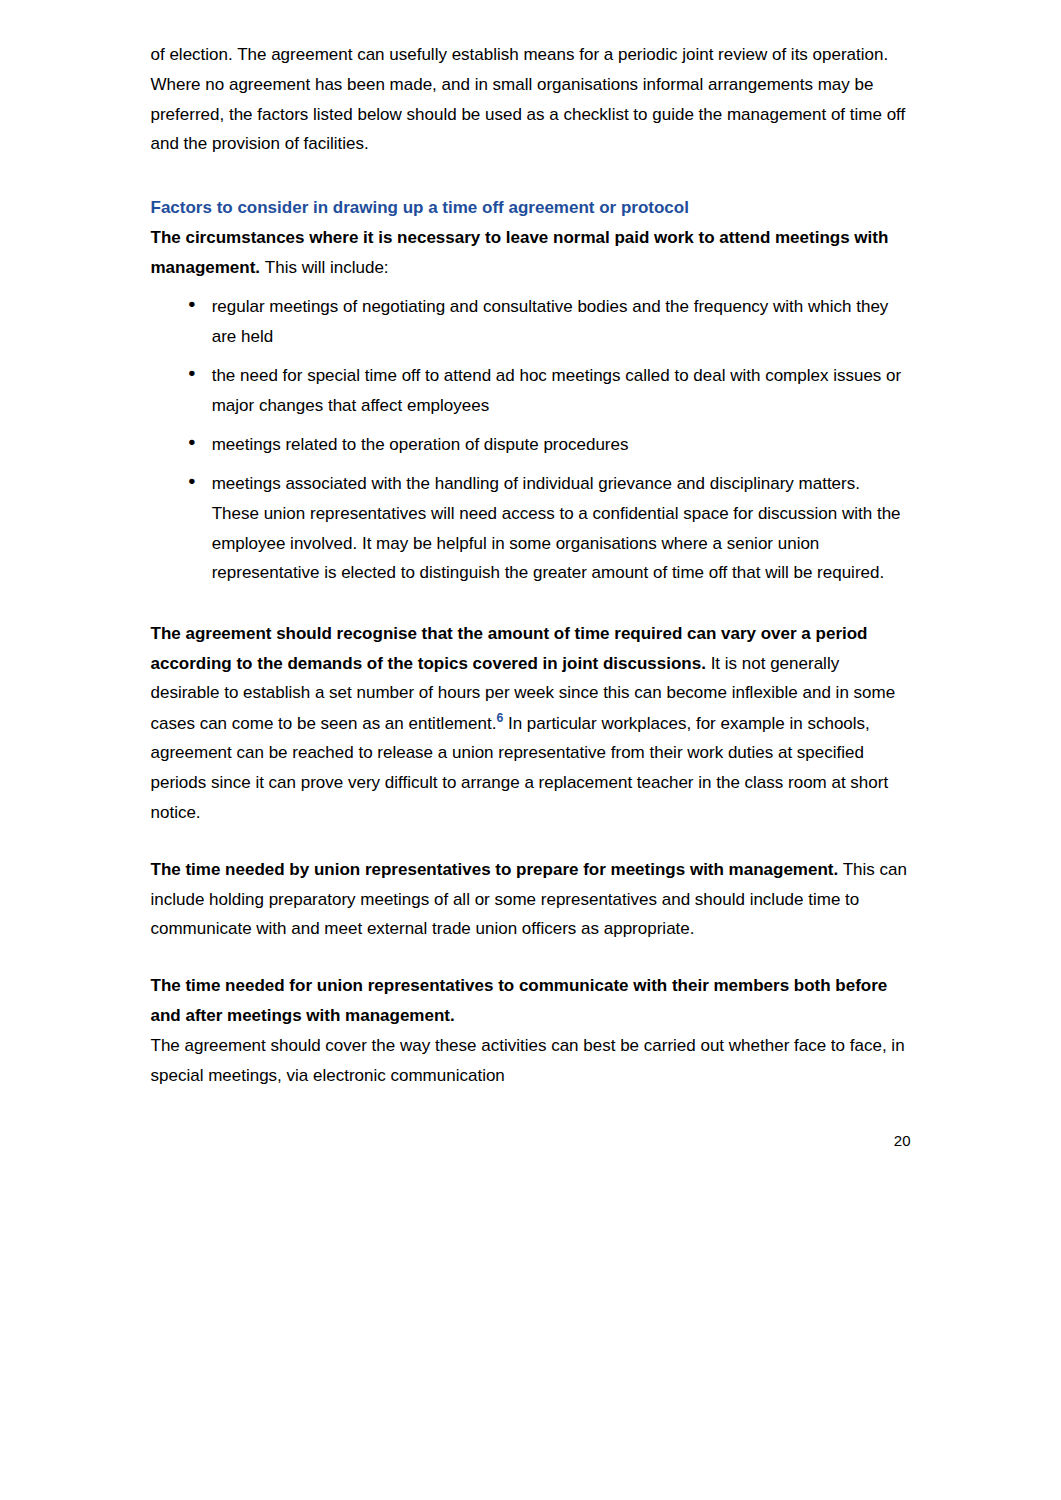of election. The agreement can usefully establish means for a periodic joint review of its operation. Where no agreement has been made, and in small organisations informal arrangements may be preferred, the factors listed below should be used as a checklist to guide the management of time off and the provision of facilities.
Factors to consider in drawing up a time off agreement or protocol
The circumstances where it is necessary to leave normal paid work to attend meetings with management. This will include:
regular meetings of negotiating and consultative bodies and the frequency with which they are held
the need for special time off to attend ad hoc meetings called to deal with complex issues or major changes that affect employees
meetings related to the operation of dispute procedures
meetings associated with the handling of individual grievance and disciplinary matters. These union representatives will need access to a confidential space for discussion with the employee involved. It may be helpful in some organisations where a senior union representative is elected to distinguish the greater amount of time off that will be required.
The agreement should recognise that the amount of time required can vary over a period according to the demands of the topics covered in joint discussions. It is not generally desirable to establish a set number of hours per week since this can become inflexible and in some cases can come to be seen as an entitlement.6 In particular workplaces, for example in schools, agreement can be reached to release a union representative from their work duties at specified periods since it can prove very difficult to arrange a replacement teacher in the class room at short notice.
The time needed by union representatives to prepare for meetings with management. This can include holding preparatory meetings of all or some representatives and should include time to communicate with and meet external trade union officers as appropriate.
The time needed for union representatives to communicate with their members both before and after meetings with management.
The agreement should cover the way these activities can best be carried out whether face to face, in special meetings, via electronic communication
20